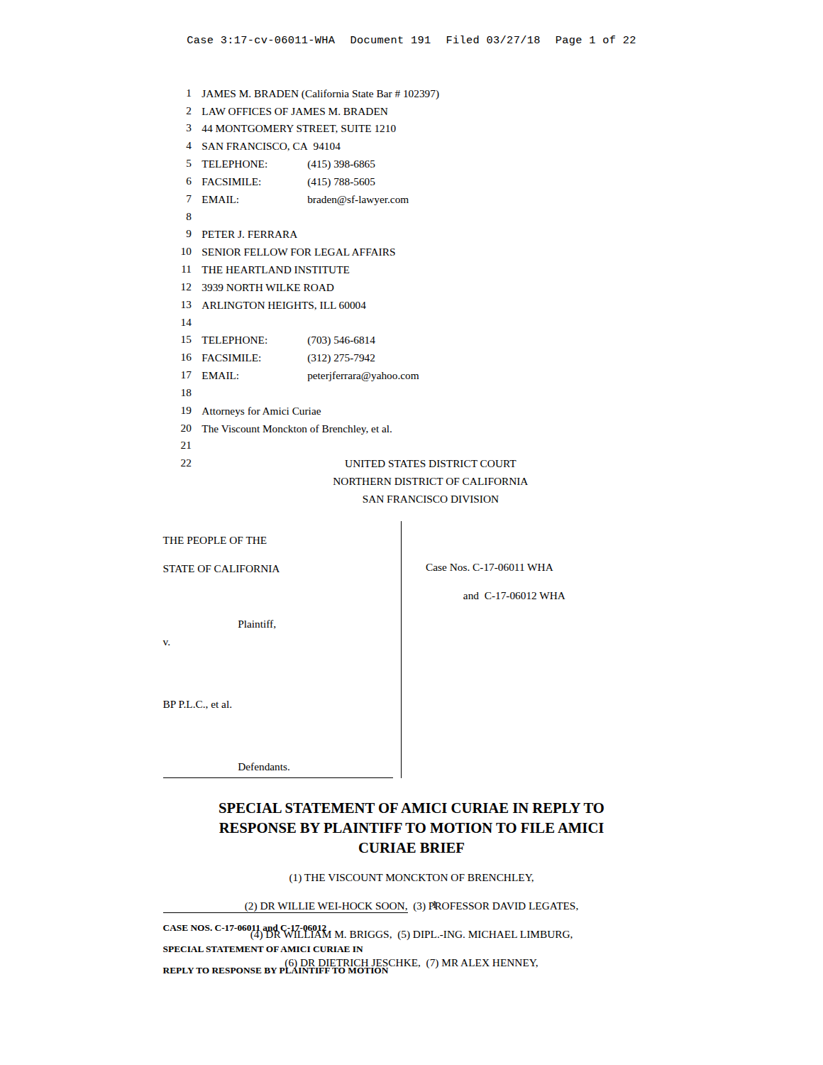Case 3:17-cv-06011-WHA Document 191 Filed 03/27/18 Page 1 of 22
| 1 2 3 4 5 6 7 8 9 10 11 12 13 14 15 16 17 18 19 20 21 22 | JAMES M. BRADEN (California State Bar # 102397) LAW OFFICES OF JAMES M. BRADEN 44 MONTGOMERY STREET, SUITE 1210 SAN FRANCISCO, CA 94104 TELEPHONE: (415) 398-6865 FACSIMILE: (415) 788-5605 EMAIL: braden@sf-lawyer.com PETER J. FERRARA SENIOR FELLOW FOR LEGAL AFFAIRS THE HEARTLAND INSTITUTE 3939 NORTH WILKE ROAD ARLINGTON HEIGHTS, ILL 60004 TELEPHONE: (703) 546-6814 FACSIMILE: (312) 275-7942 EMAIL: peterjferrara@yahoo.com Attorneys for Amici Curiae The Viscount Monckton of Brenchley, et al. UNITED STATES DISTRICT COURT NORTHERN DISTRICT OF CALIFORNIA SAN FRANCISCO DIVISION |
| THE PEOPLE OF THE STATE OF CALIFORNIA Plaintiff, v. BP P.L.C., et al. Defendants. | Case Nos. C-17-06011 WHA and C-17-06012 WHA |
SPECIAL STATEMENT OF AMICI CURIAE IN REPLY TO
RESPONSE BY PLAINTIFF TO MOTION TO FILE AMICI
CURIAE BRIEF
(1) THE VISCOUNT MONCKTON OF BRENCHLEY,
(2) DR WILLIE WEI-HOCK SOON, (3) PROFESSOR DAVID LEGATES,
(4) DR WILLIAM M. BRIGGS, (5) DIPL.-ING. MICHAEL LIMBURG,
(6) DR DIETRICH JESCHKE, (7) MR ALEX HENNEY,
1
CASE NOS. C-17-06011 and C-17-06012
SPECIAL STATEMENT OF AMICI CURIAE IN
REPLY TO RESPONSE BY PLAINTIFF TO MOTION